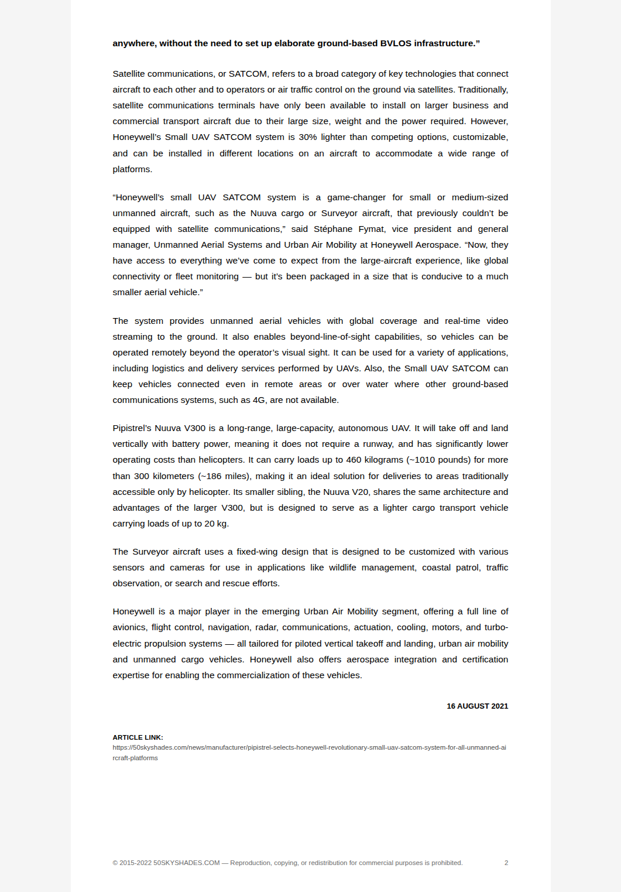anywhere, without the need to set up elaborate ground-based BVLOS infrastructure.”
Satellite communications, or SATCOM, refers to a broad category of key technologies that connect aircraft to each other and to operators or air traffic control on the ground via satellites. Traditionally, satellite communications terminals have only been available to install on larger business and commercial transport aircraft due to their large size, weight and the power required. However, Honeywell’s Small UAV SATCOM system is 30% lighter than competing options, customizable, and can be installed in different locations on an aircraft to accommodate a wide range of platforms.
“Honeywell’s small UAV SATCOM system is a game-changer for small or medium-sized unmanned aircraft, such as the Nuuva cargo or Surveyor aircraft, that previously couldn’t be equipped with satellite communications,” said Stéphane Fymat, vice president and general manager, Unmanned Aerial Systems and Urban Air Mobility at Honeywell Aerospace. “Now, they have access to everything we’ve come to expect from the large-aircraft experience, like global connectivity or fleet monitoring — but it’s been packaged in a size that is conducive to a much smaller aerial vehicle.”
The system provides unmanned aerial vehicles with global coverage and real-time video streaming to the ground. It also enables beyond-line-of-sight capabilities, so vehicles can be operated remotely beyond the operator’s visual sight. It can be used for a variety of applications, including logistics and delivery services performed by UAVs. Also, the Small UAV SATCOM can keep vehicles connected even in remote areas or over water where other ground-based communications systems, such as 4G, are not available.
Pipistrel’s Nuuva V300 is a long-range, large-capacity, autonomous UAV. It will take off and land vertically with battery power, meaning it does not require a runway, and has significantly lower operating costs than helicopters. It can carry loads up to 460 kilograms (~1010 pounds) for more than 300 kilometers (~186 miles), making it an ideal solution for deliveries to areas traditionally accessible only by helicopter. Its smaller sibling, the Nuuva V20, shares the same architecture and advantages of the larger V300, but is designed to serve as a lighter cargo transport vehicle carrying loads of up to 20 kg.
The Surveyor aircraft uses a fixed-wing design that is designed to be customized with various sensors and cameras for use in applications like wildlife management, coastal patrol, traffic observation, or search and rescue efforts.
Honeywell is a major player in the emerging Urban Air Mobility segment, offering a full line of avionics, flight control, navigation, radar, communications, actuation, cooling, motors, and turbo-electric propulsion systems — all tailored for piloted vertical takeoff and landing, urban air mobility and unmanned cargo vehicles. Honeywell also offers aerospace integration and certification expertise for enabling the commercialization of these vehicles.
16 AUGUST 2021
ARTICLE LINK:
https://50skyshades.com/news/manufacturer/pipistrel-selects-honeywell-revolutionary-small-uav-satcom-system-for-all-unmanned-aircraft-platforms
© 2015-2022 50SKYSHADES.COM — Reproduction, copying, or redistribution for commercial purposes is prohibited. 2